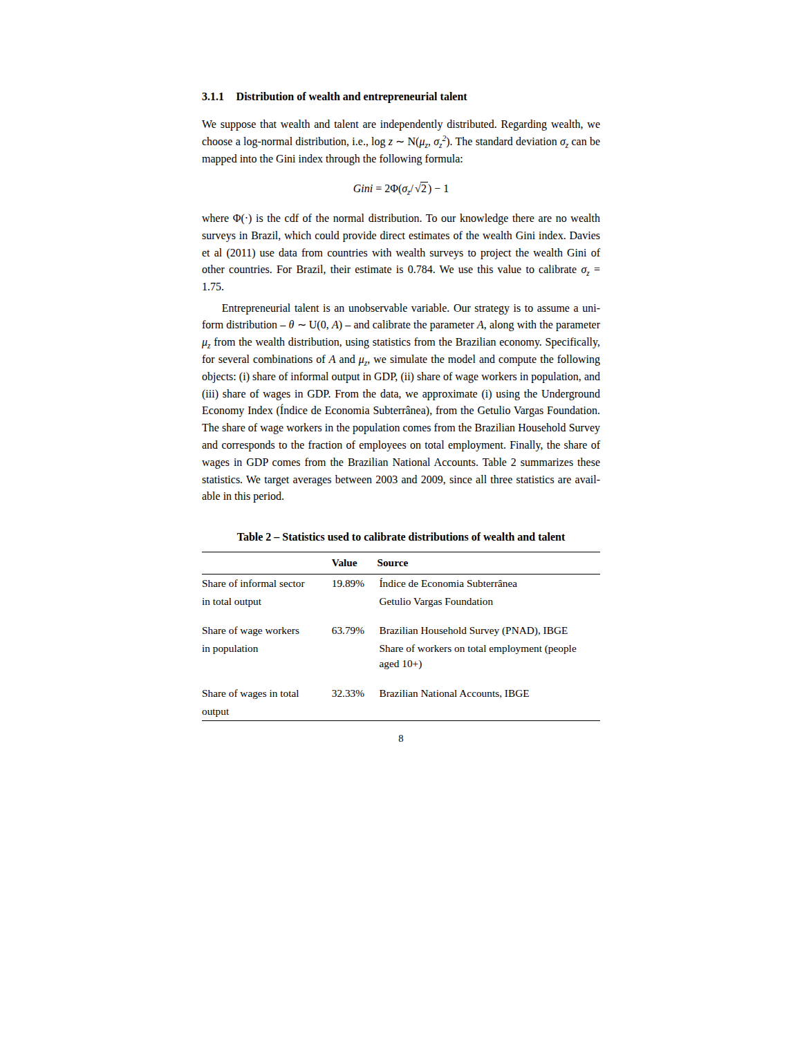3.1.1 Distribution of wealth and entrepreneurial talent
We suppose that wealth and talent are independently distributed. Regarding wealth, we choose a log-normal distribution, i.e., log z ∼ N(μz, σz2). The standard deviation σz can be mapped into the Gini index through the following formula:
Gini = 2Φ(σz/√2) − 1
where Φ(·) is the cdf of the normal distribution. To our knowledge there are no wealth surveys in Brazil, which could provide direct estimates of the wealth Gini index. Davies et al (2011) use data from countries with wealth surveys to project the wealth Gini of other countries. For Brazil, their estimate is 0.784. We use this value to calibrate σz = 1.75.
Entrepreneurial talent is an unobservable variable. Our strategy is to assume a uniform distribution – θ ∼ U(0, A) – and calibrate the parameter A, along with the parameter μz from the wealth distribution, using statistics from the Brazilian economy. Specifically, for several combinations of A and μz, we simulate the model and compute the following objects: (i) share of informal output in GDP, (ii) share of wage workers in population, and (iii) share of wages in GDP. From the data, we approximate (i) using the Underground Economy Index (Índice de Economia Subterrânea), from the Getulio Vargas Foundation. The share of wage workers in the population comes from the Brazilian Household Survey and corresponds to the fraction of employees on total employment. Finally, the share of wages in GDP comes from the Brazilian National Accounts. Table 2 summarizes these statistics. We target averages between 2003 and 2009, since all three statistics are available in this period.
Table 2 – Statistics used to calibrate distributions of wealth and talent
| | Value | Source |
| --- | --- | --- |
| Share of informal sector | 19.89% | Índice de Economia Subterrânea |
| in total output | | Getulio Vargas Foundation |
| Share of wage workers | 63.79% | Brazilian Household Survey (PNAD), IBGE |
| in population | | Share of workers on total employment (people aged 10+) |
| Share of wages in total | 32.33% | Brazilian National Accounts, IBGE |
| output | | |
8